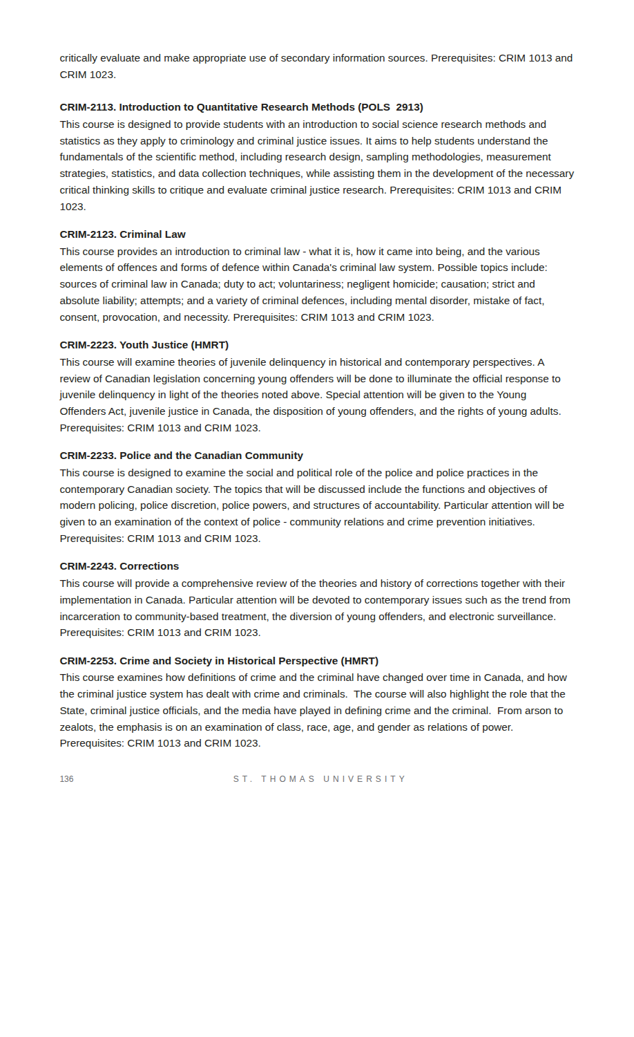critically evaluate and make appropriate use of secondary information sources. Prerequisites: CRIM 1013 and CRIM 1023.
CRIM-2113. Introduction to Quantitative Research Methods (POLS 2913)
This course is designed to provide students with an introduction to social science research methods and statistics as they apply to criminology and criminal justice issues. It aims to help students understand the fundamentals of the scientific method, including research design, sampling methodologies, measurement strategies, statistics, and data collection techniques, while assisting them in the development of the necessary critical thinking skills to critique and evaluate criminal justice research. Prerequisites: CRIM 1013 and CRIM 1023.
CRIM-2123. Criminal Law
This course provides an introduction to criminal law - what it is, how it came into being, and the various elements of offences and forms of defence within Canada's criminal law system. Possible topics include: sources of criminal law in Canada; duty to act; voluntariness; negligent homicide; causation; strict and absolute liability; attempts; and a variety of criminal defences, including mental disorder, mistake of fact, consent, provocation, and necessity. Prerequisites: CRIM 1013 and CRIM 1023.
CRIM-2223. Youth Justice (HMRT)
This course will examine theories of juvenile delinquency in historical and contemporary perspectives. A review of Canadian legislation concerning young offenders will be done to illuminate the official response to juvenile delinquency in light of the theories noted above. Special attention will be given to the Young Offenders Act, juvenile justice in Canada, the disposition of young offenders, and the rights of young adults. Prerequisites: CRIM 1013 and CRIM 1023.
CRIM-2233. Police and the Canadian Community
This course is designed to examine the social and political role of the police and police practices in the contemporary Canadian society. The topics that will be discussed include the functions and objectives of modern policing, police discretion, police powers, and structures of accountability. Particular attention will be given to an examination of the context of police - community relations and crime prevention initiatives. Prerequisites: CRIM 1013 and CRIM 1023.
CRIM-2243. Corrections
This course will provide a comprehensive review of the theories and history of corrections together with their implementation in Canada. Particular attention will be devoted to contemporary issues such as the trend from incarceration to community-based treatment, the diversion of young offenders, and electronic surveillance. Prerequisites: CRIM 1013 and CRIM 1023.
CRIM-2253. Crime and Society in Historical Perspective (HMRT)
This course examines how definitions of crime and the criminal have changed over time in Canada, and how the criminal justice system has dealt with crime and criminals. The course will also highlight the role that the State, criminal justice officials, and the media have played in defining crime and the criminal. From arson to zealots, the emphasis is on an examination of class, race, age, and gender as relations of power. Prerequisites: CRIM 1013 and CRIM 1023.
136 ST. THOMAS UNIVERSITY